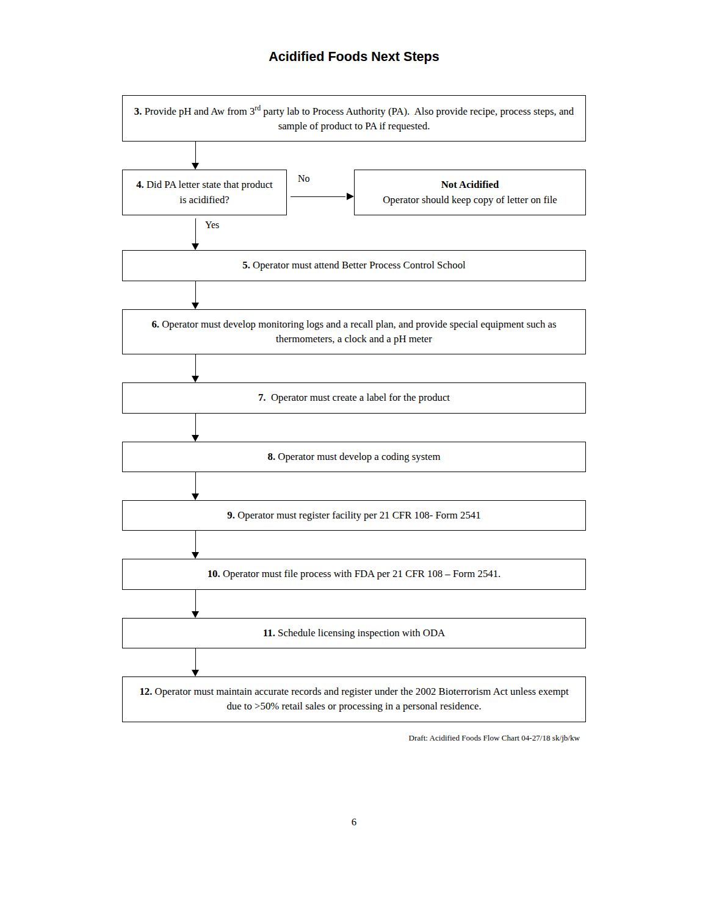Acidified Foods Next Steps
3. Provide pH and Aw from 3rd party lab to Process Authority (PA). Also provide recipe, process steps, and sample of product to PA if requested.
4. Did PA letter state that product is acidified?
No
Not Acidified
Operator should keep copy of letter on file
Yes
5. Operator must attend Better Process Control School
6. Operator must develop monitoring logs and a recall plan, and provide special equipment such as thermometers, a clock and a pH meter
7. Operator must create a label for the product
8. Operator must develop a coding system
9. Operator must register facility per 21 CFR 108- Form 2541
10. Operator must file process with FDA per 21 CFR 108 – Form 2541.
11. Schedule licensing inspection with ODA
12. Operator must maintain accurate records and register under the 2002 Bioterrorism Act unless exempt due to >50% retail sales or processing in a personal residence.
Draft: Acidified Foods Flow Chart 04-27/18 sk/jb/kw
6